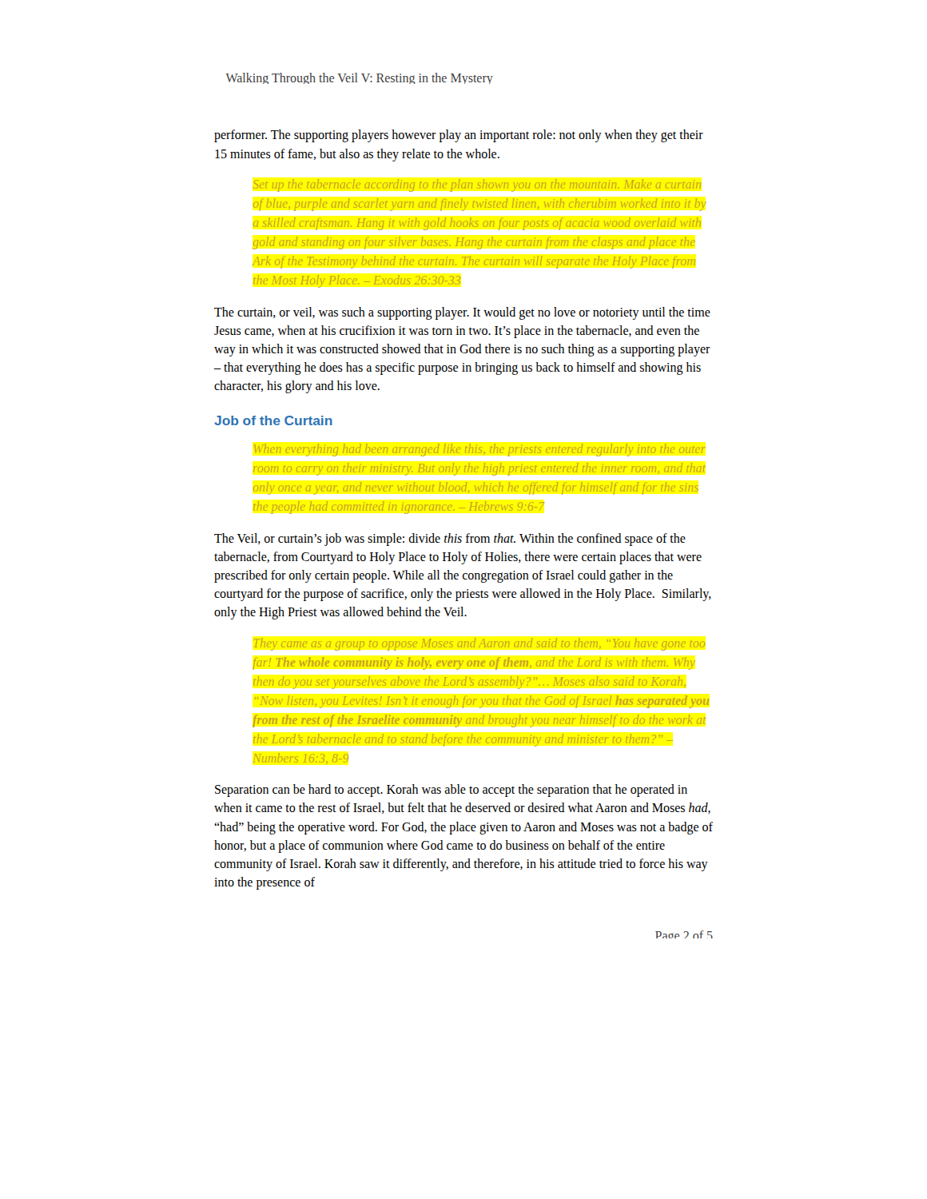Walking Through the Veil V: Resting in the Mystery
performer. The supporting players however play an important role: not only when they get their 15 minutes of fame, but also as they relate to the whole.
Set up the tabernacle according to the plan shown you on the mountain. Make a curtain of blue, purple and scarlet yarn and finely twisted linen, with cherubim worked into it by a skilled craftsman. Hang it with gold hooks on four posts of acacia wood overlaid with gold and standing on four silver bases. Hang the curtain from the clasps and place the Ark of the Testimony behind the curtain. The curtain will separate the Holy Place from the Most Holy Place. – Exodus 26:30-33
The curtain, or veil, was such a supporting player. It would get no love or notoriety until the time Jesus came, when at his crucifixion it was torn in two. It’s place in the tabernacle, and even the way in which it was constructed showed that in God there is no such thing as a supporting player – that everything he does has a specific purpose in bringing us back to himself and showing his character, his glory and his love.
Job of the Curtain
When everything had been arranged like this, the priests entered regularly into the outer room to carry on their ministry. But only the high priest entered the inner room, and that only once a year, and never without blood, which he offered for himself and for the sins the people had committed in ignorance. – Hebrews 9:6-7
The Veil, or curtain’s job was simple: divide this from that. Within the confined space of the tabernacle, from Courtyard to Holy Place to Holy of Holies, there were certain places that were prescribed for only certain people. While all the congregation of Israel could gather in the courtyard for the purpose of sacrifice, only the priests were allowed in the Holy Place. Similarly, only the High Priest was allowed behind the Veil.
They came as a group to oppose Moses and Aaron and said to them, “You have gone too far! The whole community is holy, every one of them, and the Lord is with them. Why then do you set yourselves above the Lord’s assembly?”… Moses also said to Korah, “Now listen, you Levites! Isn’t it enough for you that the God of Israel has separated you from the rest of the Israelite community and brought you near himself to do the work at the Lord’s tabernacle and to stand before the community and minister to them?” – Numbers 16:3, 8-9
Separation can be hard to accept. Korah was able to accept the separation that he operated in when it came to the rest of Israel, but felt that he deserved or desired what Aaron and Moses had, “had” being the operative word. For God, the place given to Aaron and Moses was not a badge of honor, but a place of communion where God came to do business on behalf of the entire community of Israel. Korah saw it differently, and therefore, in his attitude tried to force his way into the presence of
Page 2 of 5